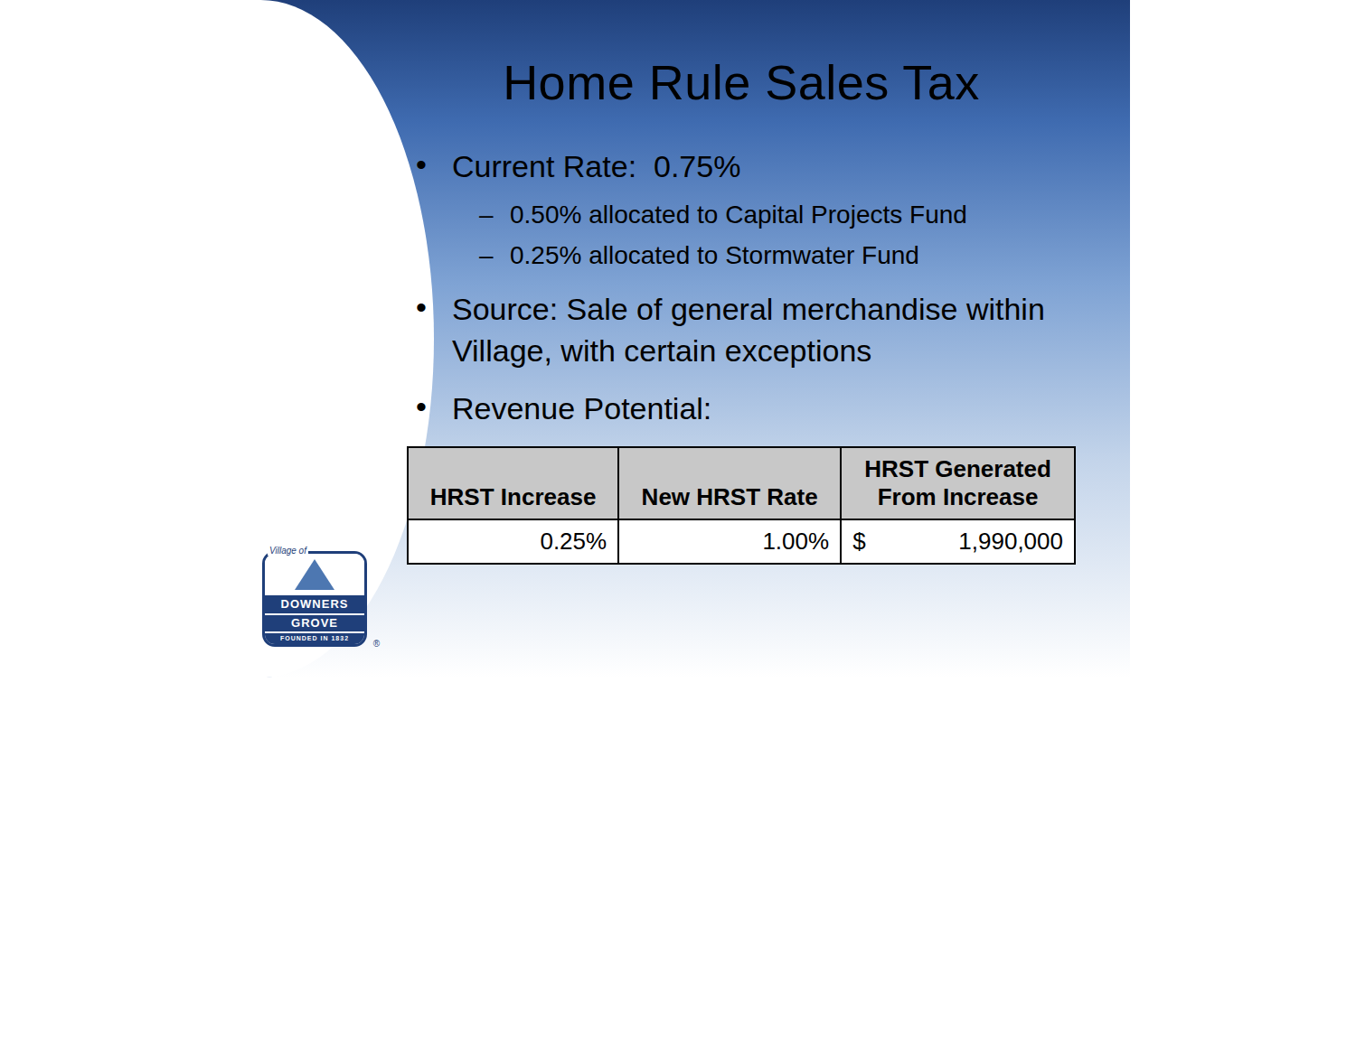Home Rule Sales Tax
Current Rate: 0.75%
0.50% allocated to Capital Projects Fund
0.25% allocated to Stormwater Fund
Source: Sale of general merchandise within Village, with certain exceptions
Revenue Potential:
| HRST Increase | New HRST Rate | HRST Generated From Increase |
| --- | --- | --- |
| 0.25% | 1.00% | $ 1,990,000 |
DOWNERS
GROVE
FOUNDED IN 1832
Village of
®